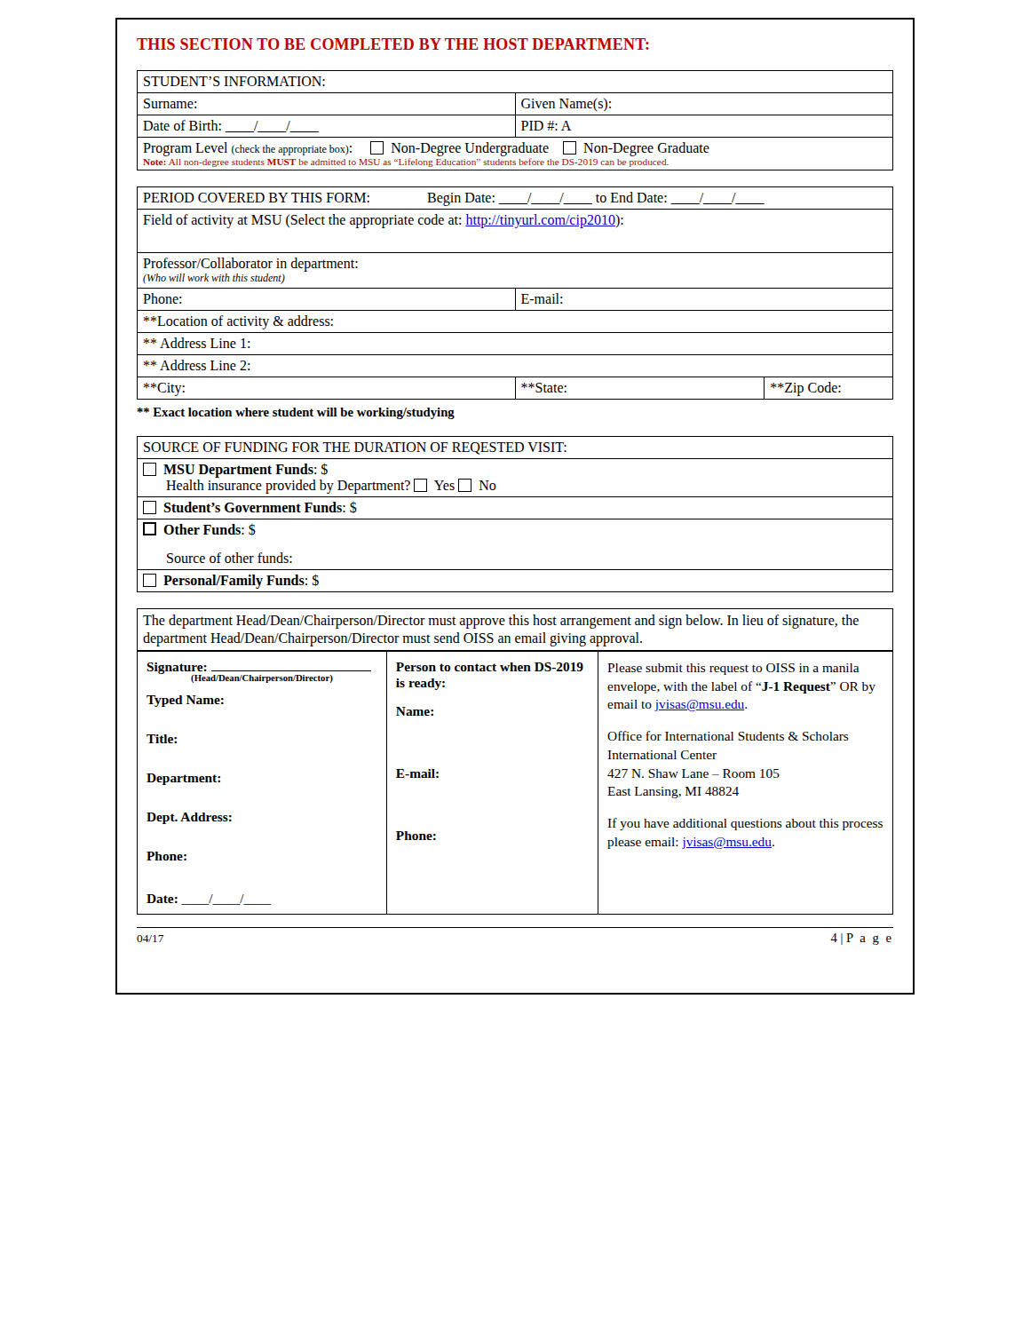THIS SECTION TO BE COMPLETED BY THE HOST DEPARTMENT:
| STUDENT’S INFORMATION: |
| Surname: | Given Name(s): |
| Date of Birth: ____/____/____ | PID #: A |
| Program Level (check the appropriate box) : Non-Degree Undergraduate Non-Degree Graduate Note: All non-degree students MUST be admitted to MSU as “Lifelong Education” students before the DS-2019 can be produced. |
| PERIOD COVERED BY THIS FORM: Begin Date: ____/____/____ to End Date: ____/____/____ |
| Field of activity at MSU (Select the appropriate code at: http://tinyurl.com/cip2010 ): |
| Professor/Collaborator in department: (Who will work with this student) |
| Phone: | E-mail: |
| **Location of activity & address: |
| ** Address Line 1: |
| ** Address Line 2: |
| **City: | **State: | **Zip Code: |
** Exact location where student will be working/studying
| SOURCE OF FUNDING FOR THE DURATION OF REQESTED VISIT: |
| MSU Department Funds : $ Health insurance provided by Department? Yes No |
| Student’s Government Funds : $ |
| Other Funds : $ Source of other funds: |
| Personal/Family Funds : $ |
| The department Head/Dean/Chairperson/Director must approve this host arrangement and sign below. In lieu of signature, the department Head/Dean/Chairperson/Director must send OISS an email giving approval. |
| Signature: (Head/Dean/Chairperson/Director) Typed Name: Title: Department: Dept. Address: Phone: Date: ____/____/____ | Person to contact when DS-2019 is ready: Name: E-mail: Phone: | Please submit this request to OISS in a manila envelope, with the label of “ J-1 Request ” OR by email to jvisas@msu.edu . Office for International Students & Scholars International Center 427 N. Shaw Lane – Room 105 East Lansing, MI 48824 If you have additional questions about this process please email: jvisas@msu.edu . |
04/17
4 | P a g e